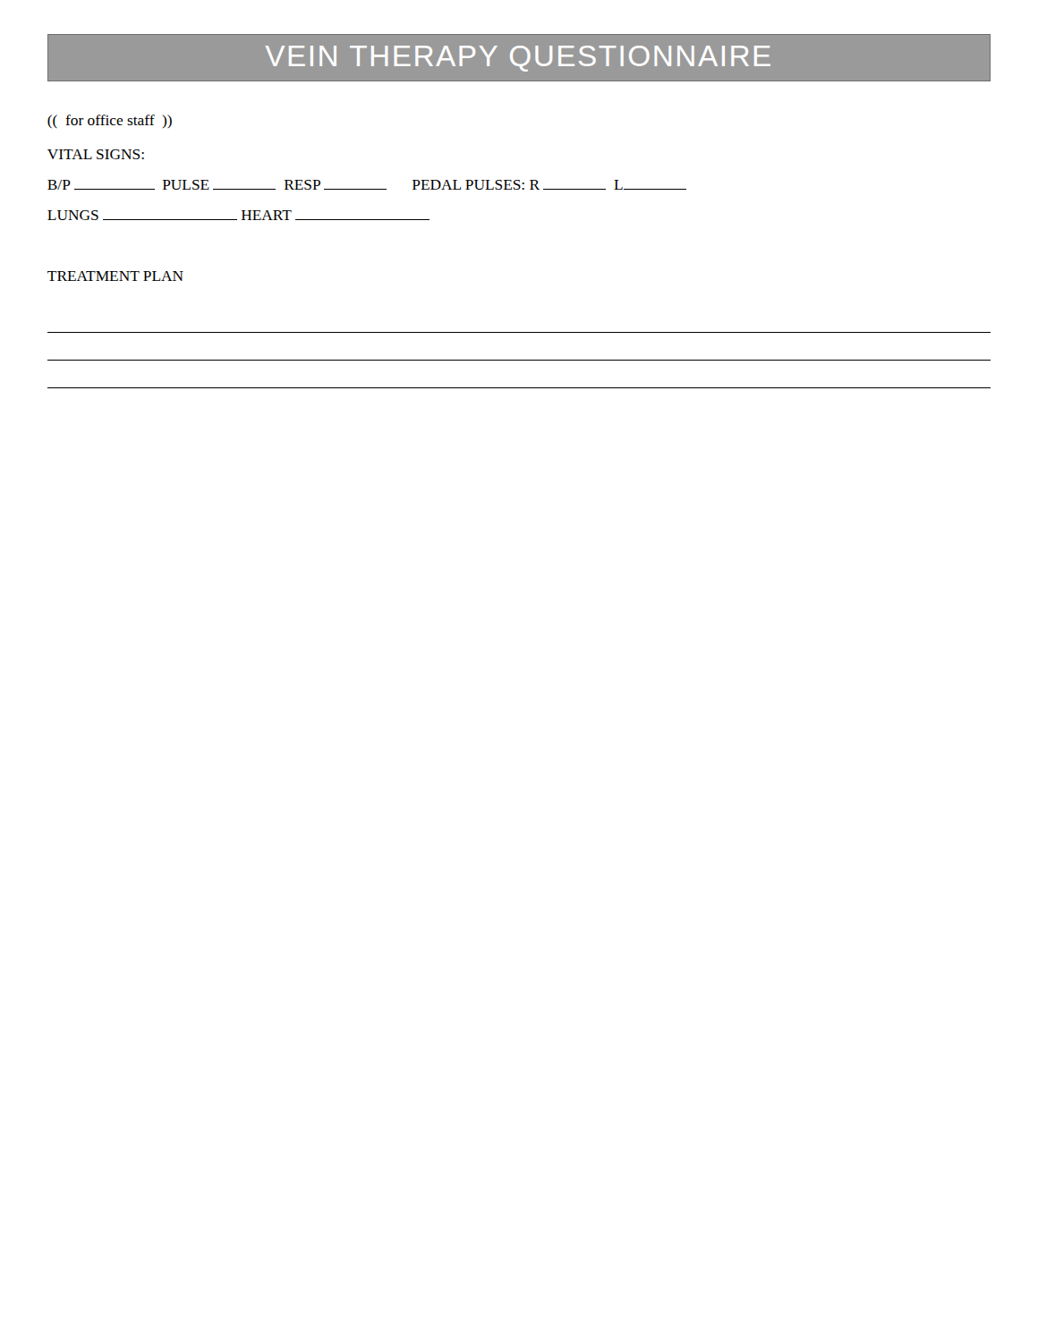VEIN THERAPY QUESTIONNAIRE
(( for office staff ))
VITAL SIGNS:
B/P PULSE RESP PEDAL PULSES: R L
LUNGS HEART
TREATMENT PLAN